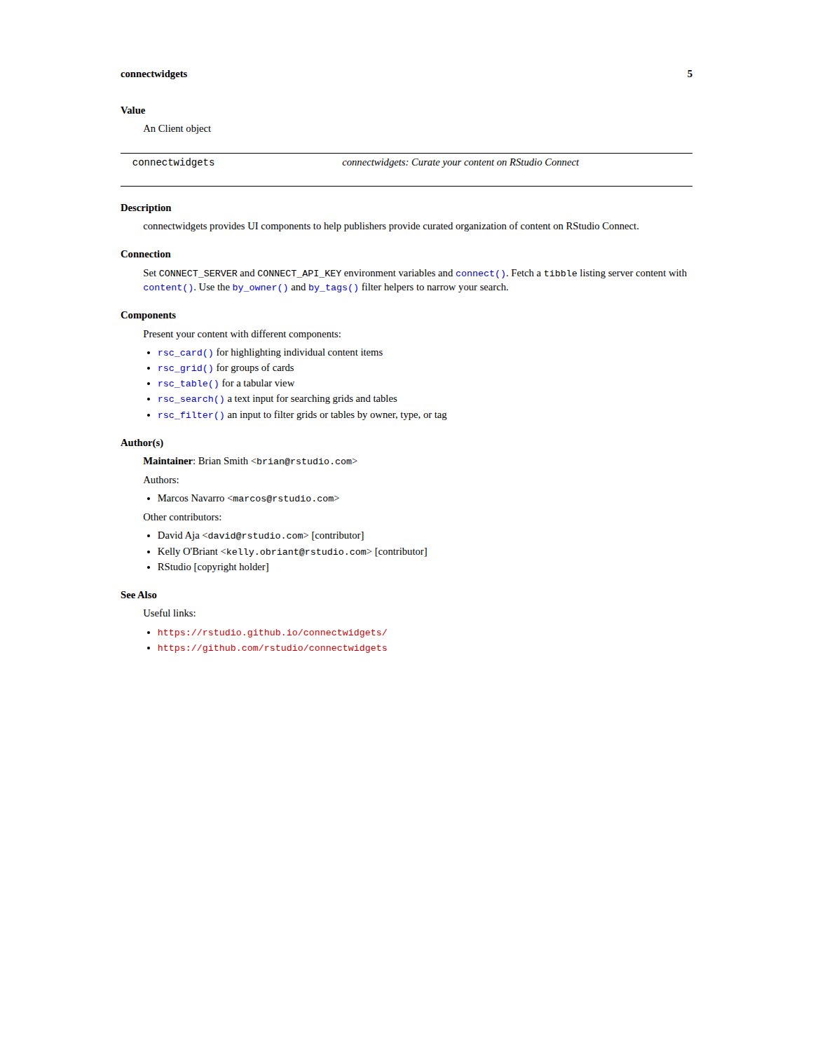connectwidgets 5
Value
An Client object
connectwidgets connectwidgets: Curate your content on RStudio Connect
Description
connectwidgets provides UI components to help publishers provide curated organization of content on RStudio Connect.
Connection
Set CONNECT_SERVER and CONNECT_API_KEY environment variables and connect(). Fetch a tibble listing server content with content(). Use the by_owner() and by_tags() filter helpers to narrow your search.
Components
Present your content with different components:
rsc_card() for highlighting individual content items
rsc_grid() for groups of cards
rsc_table() for a tabular view
rsc_search() a text input for searching grids and tables
rsc_filter() an input to filter grids or tables by owner, type, or tag
Author(s)
Maintainer: Brian Smith <brian@rstudio.com>
Authors:
Marcos Navarro <marcos@rstudio.com>
Other contributors:
David Aja <david@rstudio.com> [contributor]
Kelly O'Briant <kelly.obriant@rstudio.com> [contributor]
RStudio [copyright holder]
See Also
Useful links:
https://rstudio.github.io/connectwidgets/
https://github.com/rstudio/connectwidgets